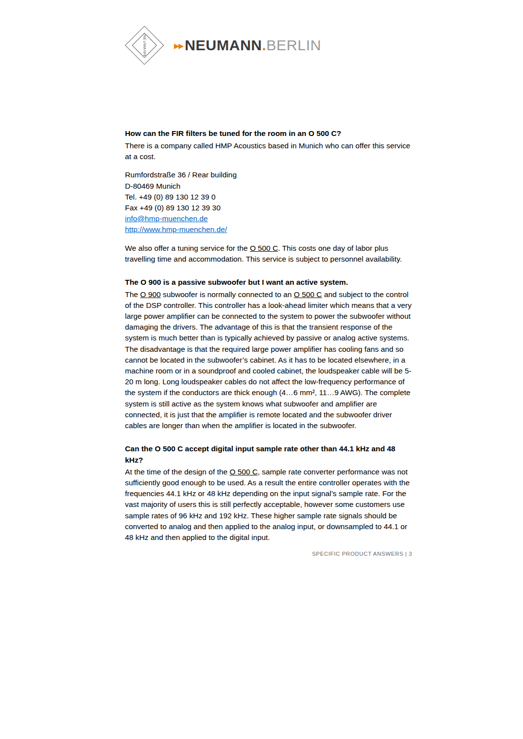NEUMANN
▸▸NEUMANN. BERLIN
How can the FIR filters be tuned for the room in an O 500 C?
There is a company called HMP Acoustics based in Munich who can offer this service at a cost.
Rumfordstraße 36 / Rear building
D-80469 Munich
Tel. +49 (0) 89 130 12 39 0
Fax +49 (0) 89 130 12 39 30
info@hmp-muenchen.de
http://www.hmp-muenchen.de/
We also offer a tuning service for the O 500 C. This costs one day of labor plus travelling time and accommodation. This service is subject to personnel availability.
The O 900 is a passive subwoofer but I want an active system.
The O 900 subwoofer is normally connected to an O 500 C and subject to the control of the DSP controller. This controller has a look-ahead limiter which means that a very large power amplifier can be connected to the system to power the subwoofer without damaging the drivers. The advantage of this is that the transient response of the system is much better than is typically achieved by passive or analog active systems. The disadvantage is that the required large power amplifier has cooling fans and so cannot be located in the subwoofer’s cabinet. As it has to be located elsewhere, in a machine room or in a soundproof and cooled cabinet, the loudspeaker cable will be 5-20 m long. Long loudspeaker cables do not affect the low-frequency performance of the system if the conductors are thick enough (4…6 mm², 11…9 AWG). The complete system is still active as the system knows what subwoofer and amplifier are connected, it is just that the amplifier is remote located and the subwoofer driver cables are longer than when the amplifier is located in the subwoofer.
Can the O 500 C accept digital input sample rate other than 44.1 kHz and 48 kHz?
At the time of the design of the O 500 C, sample rate converter performance was not sufficiently good enough to be used. As a result the entire controller operates with the frequencies 44.1 kHz or 48 kHz depending on the input signal’s sample rate. For the vast majority of users this is still perfectly acceptable, however some customers use sample rates of 96 kHz and 192 kHz. These higher sample rate signals should be converted to analog and then applied to the analog input, or downsampled to 44.1 or 48 kHz and then applied to the digital input.
SPECIFIC PRODUCT ANSWERS | 3